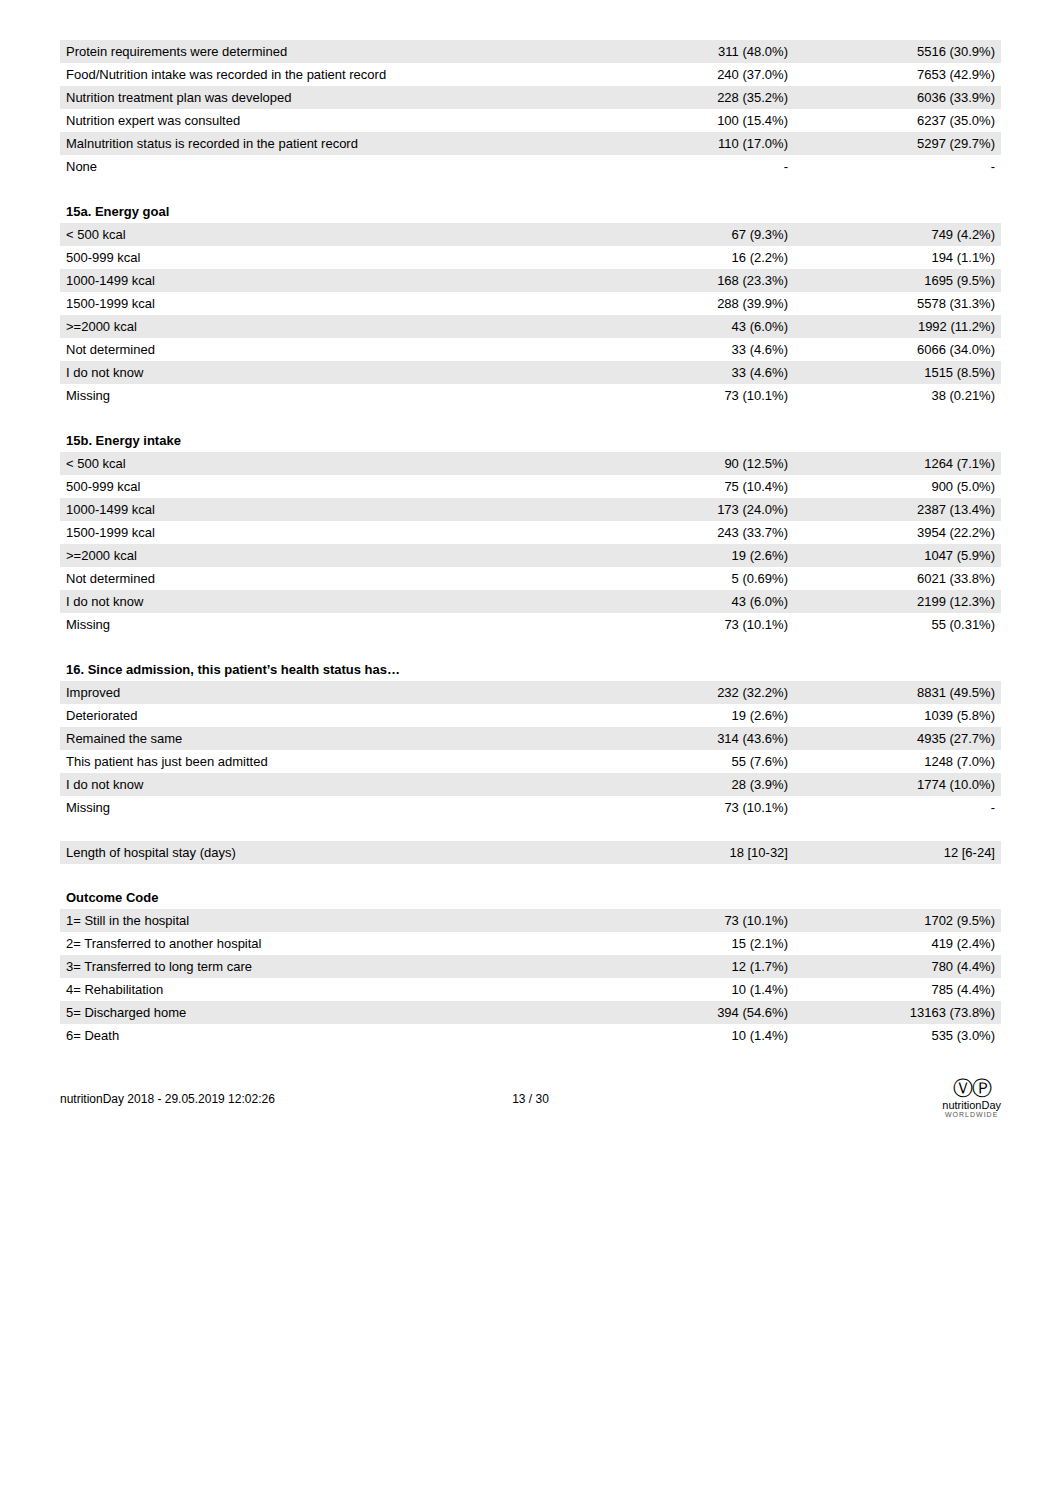| Protein requirements were determined | 311 (48.0%) | 5516 (30.9%) |
| Food/Nutrition intake was recorded in the patient record | 240 (37.0%) | 7653 (42.9%) |
| Nutrition treatment plan was developed | 228 (35.2%) | 6036 (33.9%) |
| Nutrition expert was consulted | 100 (15.4%) | 6237 (35.0%) |
| Malnutrition status is recorded in the patient record | 110 (17.0%) | 5297 (29.7%) |
| None | - | - |
| 15a. Energy goal | | |
| < 500 kcal | 67 (9.3%) | 749 (4.2%) |
| 500-999 kcal | 16 (2.2%) | 194 (1.1%) |
| 1000-1499 kcal | 168 (23.3%) | 1695 (9.5%) |
| 1500-1999 kcal | 288 (39.9%) | 5578 (31.3%) |
| >=2000 kcal | 43 (6.0%) | 1992 (11.2%) |
| Not determined | 33 (4.6%) | 6066 (34.0%) |
| I do not know | 33 (4.6%) | 1515 (8.5%) |
| Missing | 73 (10.1%) | 38 (0.21%) |
| 15b. Energy intake | | |
| < 500 kcal | 90 (12.5%) | 1264 (7.1%) |
| 500-999 kcal | 75 (10.4%) | 900 (5.0%) |
| 1000-1499 kcal | 173 (24.0%) | 2387 (13.4%) |
| 1500-1999 kcal | 243 (33.7%) | 3954 (22.2%) |
| >=2000 kcal | 19 (2.6%) | 1047 (5.9%) |
| Not determined | 5 (0.69%) | 6021 (33.8%) |
| I do not know | 43 (6.0%) | 2199 (12.3%) |
| Missing | 73 (10.1%) | 55 (0.31%) |
| 16. Since admission, this patient’s health status has… | | |
| Improved | 232 (32.2%) | 8831 (49.5%) |
| Deteriorated | 19 (2.6%) | 1039 (5.8%) |
| Remained the same | 314 (43.6%) | 4935 (27.7%) |
| This patient has just been admitted | 55 (7.6%) | 1248 (7.0%) |
| I do not know | 28 (3.9%) | 1774 (10.0%) |
| Missing | 73 (10.1%) | - |
| Length of hospital stay (days) | 18 [10-32] | 12 [6-24] |
| Outcome Code | | |
| 1= Still in the hospital | 73 (10.1%) | 1702 (9.5%) |
| 2= Transferred to another hospital | 15 (2.1%) | 419 (2.4%) |
| 3= Transferred to long term care | 12 (1.7%) | 780 (4.4%) |
| 4= Rehabilitation | 10 (1.4%) | 785 (4.4%) |
| 5= Discharged home | 394 (54.6%) | 13163 (73.8%) |
| 6= Death | 10 (1.4%) | 535 (3.0%) |
nutritionDay 2018 - 29.05.2019 12:02:26
13 / 30
ⓋⓅ
nutrition Day
WORLDWIDE